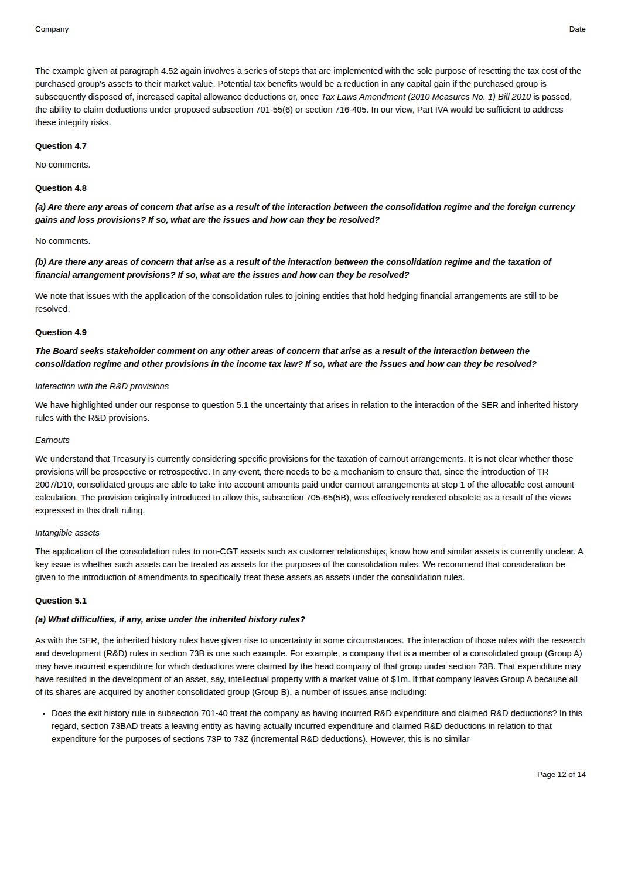Company Date
The example given at paragraph 4.52 again involves a series of steps that are implemented with the sole purpose of resetting the tax cost of the purchased group's assets to their market value. Potential tax benefits would be a reduction in any capital gain if the purchased group is subsequently disposed of, increased capital allowance deductions or, once Tax Laws Amendment (2010 Measures No. 1) Bill 2010 is passed, the ability to claim deductions under proposed subsection 701-55(6) or section 716-405. In our view, Part IVA would be sufficient to address these integrity risks.
Question 4.7
No comments.
Question 4.8
(a) Are there any areas of concern that arise as a result of the interaction between the consolidation regime and the foreign currency gains and loss provisions? If so, what are the issues and how can they be resolved?
No comments.
(b) Are there any areas of concern that arise as a result of the interaction between the consolidation regime and the taxation of financial arrangement provisions? If so, what are the issues and how can they be resolved?
We note that issues with the application of the consolidation rules to joining entities that hold hedging financial arrangements are still to be resolved.
Question 4.9
The Board seeks stakeholder comment on any other areas of concern that arise as a result of the interaction between the consolidation regime and other provisions in the income tax law? If so, what are the issues and how can they be resolved?
Interaction with the R&D provisions
We have highlighted under our response to question 5.1 the uncertainty that arises in relation to the interaction of the SER and inherited history rules with the R&D provisions.
Earnouts
We understand that Treasury is currently considering specific provisions for the taxation of earnout arrangements. It is not clear whether those provisions will be prospective or retrospective. In any event, there needs to be a mechanism to ensure that, since the introduction of TR 2007/D10, consolidated groups are able to take into account amounts paid under earnout arrangements at step 1 of the allocable cost amount calculation. The provision originally introduced to allow this, subsection 705-65(5B), was effectively rendered obsolete as a result of the views expressed in this draft ruling.
Intangible assets
The application of the consolidation rules to non-CGT assets such as customer relationships, know how and similar assets is currently unclear. A key issue is whether such assets can be treated as assets for the purposes of the consolidation rules. We recommend that consideration be given to the introduction of amendments to specifically treat these assets as assets under the consolidation rules.
Question 5.1
(a) What difficulties, if any, arise under the inherited history rules?
As with the SER, the inherited history rules have given rise to uncertainty in some circumstances. The interaction of those rules with the research and development (R&D) rules in section 73B is one such example. For example, a company that is a member of a consolidated group (Group A) may have incurred expenditure for which deductions were claimed by the head company of that group under section 73B. That expenditure may have resulted in the development of an asset, say, intellectual property with a market value of $1m. If that company leaves Group A because all of its shares are acquired by another consolidated group (Group B), a number of issues arise including:
Does the exit history rule in subsection 701-40 treat the company as having incurred R&D expenditure and claimed R&D deductions? In this regard, section 73BAD treats a leaving entity as having actually incurred expenditure and claimed R&D deductions in relation to that expenditure for the purposes of sections 73P to 73Z (incremental R&D deductions). However, this is no similar
Page 12 of 14